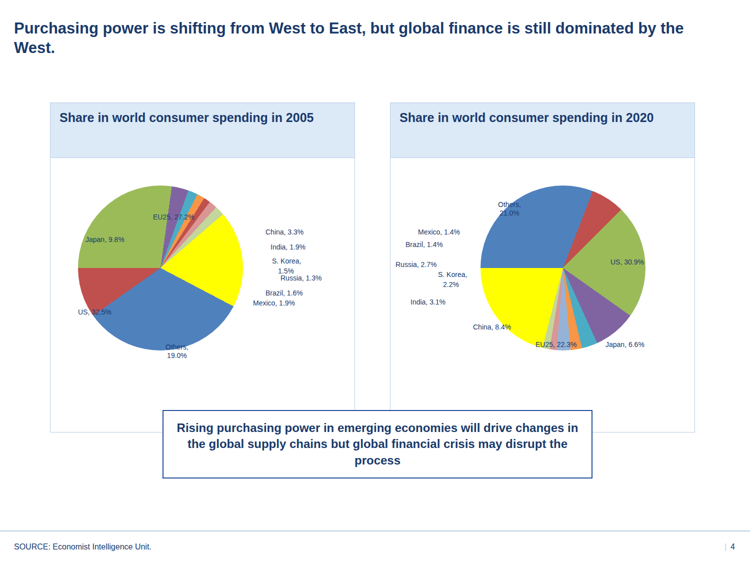Purchasing power is shifting from West to East, but global finance is still dominated by the West.
Share in world consumer spending in 2005
EU25, 27.2% China, 3.3% India, 1.9% S. Korea, 1.5% Russia, 1.3% Brazil, 1.6% Mexico, 1.9% Japan, 9.8% US, 32.5% Others,
19.0%
Share in world consumer spending in 2020
Others,
21.0% Mexico, 1.4% Brazil, 1.4% Russia, 2.7% S. Korea, 2.2% India, 3.1% China, 8.4% EU25, 22.3% Japan, 6.6% US, 30.9%
Rising purchasing power in emerging economies will drive changes in the global supply chains but global financial crisis may disrupt the process
SOURCE: Economist Intelligence Unit.
|4